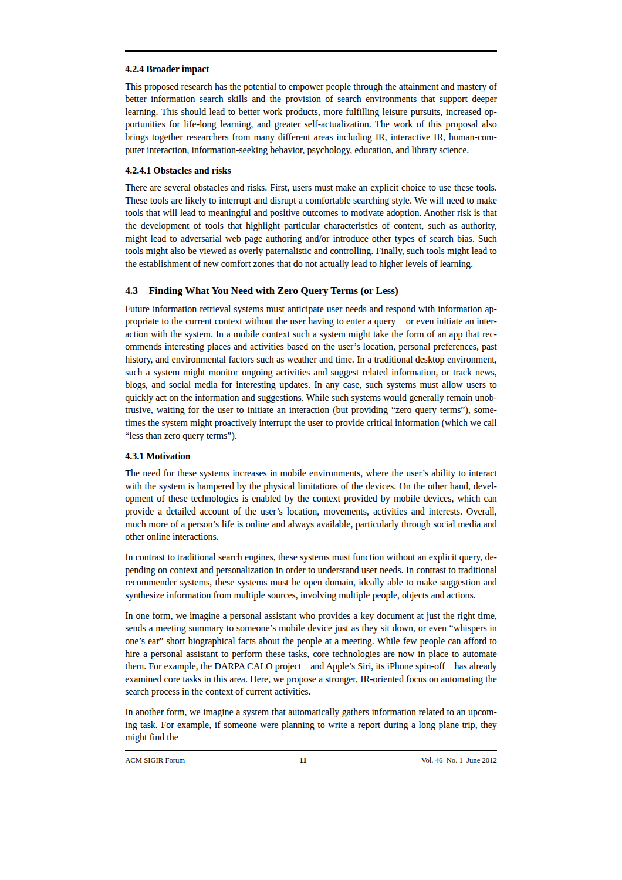4.2.4 Broader impact
This proposed research has the potential to empower people through the attainment and mastery of better information search skills and the provision of search environments that support deeper learning. This should lead to better work products, more fulfilling leisure pursuits, increased opportunities for life-long learning, and greater self-actualization. The work of this proposal also brings together researchers from many different areas including IR, interactive IR, human-computer interaction, information-seeking behavior, psychology, education, and library science.
4.2.4.1 Obstacles and risks
There are several obstacles and risks. First, users must make an explicit choice to use these tools. These tools are likely to interrupt and disrupt a comfortable searching style. We will need to make tools that will lead to meaningful and positive outcomes to motivate adoption. Another risk is that the development of tools that highlight particular characteristics of content, such as authority, might lead to adversarial web page authoring and/or introduce other types of search bias. Such tools might also be viewed as overly paternalistic and controlling. Finally, such tools might lead to the establishment of new comfort zones that do not actually lead to higher levels of learning.
4.3 Finding What You Need with Zero Query Terms (or Less)
Future information retrieval systems must anticipate user needs and respond with information appropriate to the current context without the user having to enter a query or even initiate an interaction with the system. In a mobile context such a system might take the form of an app that recommends interesting places and activities based on the user’s location, personal preferences, past history, and environmental factors such as weather and time. In a traditional desktop environment, such a system might monitor ongoing activities and suggest related information, or track news, blogs, and social media for interesting updates. In any case, such systems must allow users to quickly act on the information and suggestions. While such systems would generally remain unobtrusive, waiting for the user to initiate an interaction (but providing “zero query terms”), sometimes the system might proactively interrupt the user to provide critical information (which we call “less than zero query terms”).
4.3.1 Motivation
The need for these systems increases in mobile environments, where the user’s ability to interact with the system is hampered by the physical limitations of the devices. On the other hand, development of these technologies is enabled by the context provided by mobile devices, which can provide a detailed account of the user’s location, movements, activities and interests. Overall, much more of a person’s life is online and always available, particularly through social media and other online interactions.
In contrast to traditional search engines, these systems must function without an explicit query, depending on context and personalization in order to understand user needs. In contrast to traditional recommender systems, these systems must be open domain, ideally able to make suggestion and synthesize information from multiple sources, involving multiple people, objects and actions.
In one form, we imagine a personal assistant who provides a key document at just the right time, sends a meeting summary to someone’s mobile device just as they sit down, or even “whispers in one’s ear” short biographical facts about the people at a meeting. While few people can afford to hire a personal assistant to perform these tasks, core technologies are now in place to automate them. For example, the DARPA CALO project and Apple’s Siri, its iPhone spin-off has already examined core tasks in this area. Here, we propose a stronger, IR-oriented focus on automating the search process in the context of current activities.
In another form, we imagine a system that automatically gathers information related to an upcoming task. For example, if someone were planning to write a report during a long plane trip, they might find the
ACM SIGIR Forum 11 Vol. 46 No. 1 June 2012